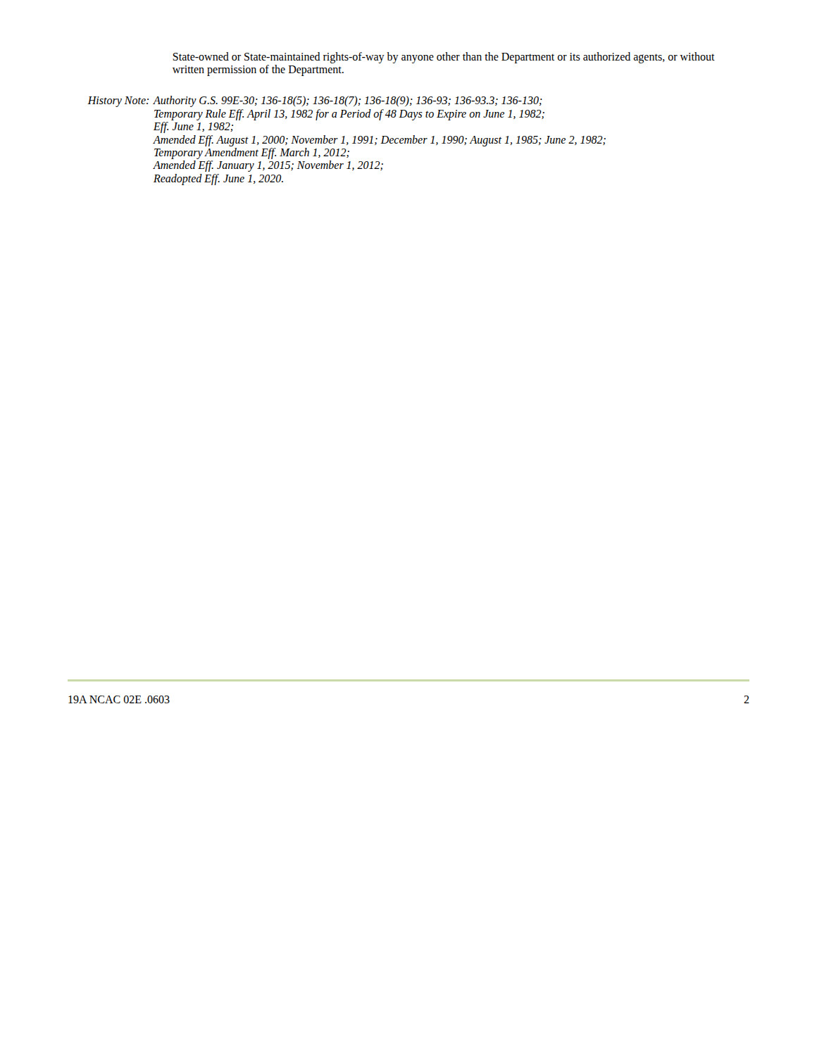State-owned or State-maintained rights-of-way by anyone other than the Department or its authorized agents, or without written permission of the Department.
History Note:
Authority G.S. 99E-30; 136-18(5); 136-18(7); 136-18(9); 136-93; 136-93.3; 136-130;
Temporary Rule Eff. April 13, 1982 for a Period of 48 Days to Expire on June 1, 1982;
Eff. June 1, 1982;
Amended Eff. August 1, 2000; November 1, 1991; December 1, 1990; August 1, 1985; June 2, 1982;
Temporary Amendment Eff. March 1, 2012;
Amended Eff. January 1, 2015; November 1, 2012;
Readopted Eff. June 1, 2020.
19A NCAC 02E .0603
2